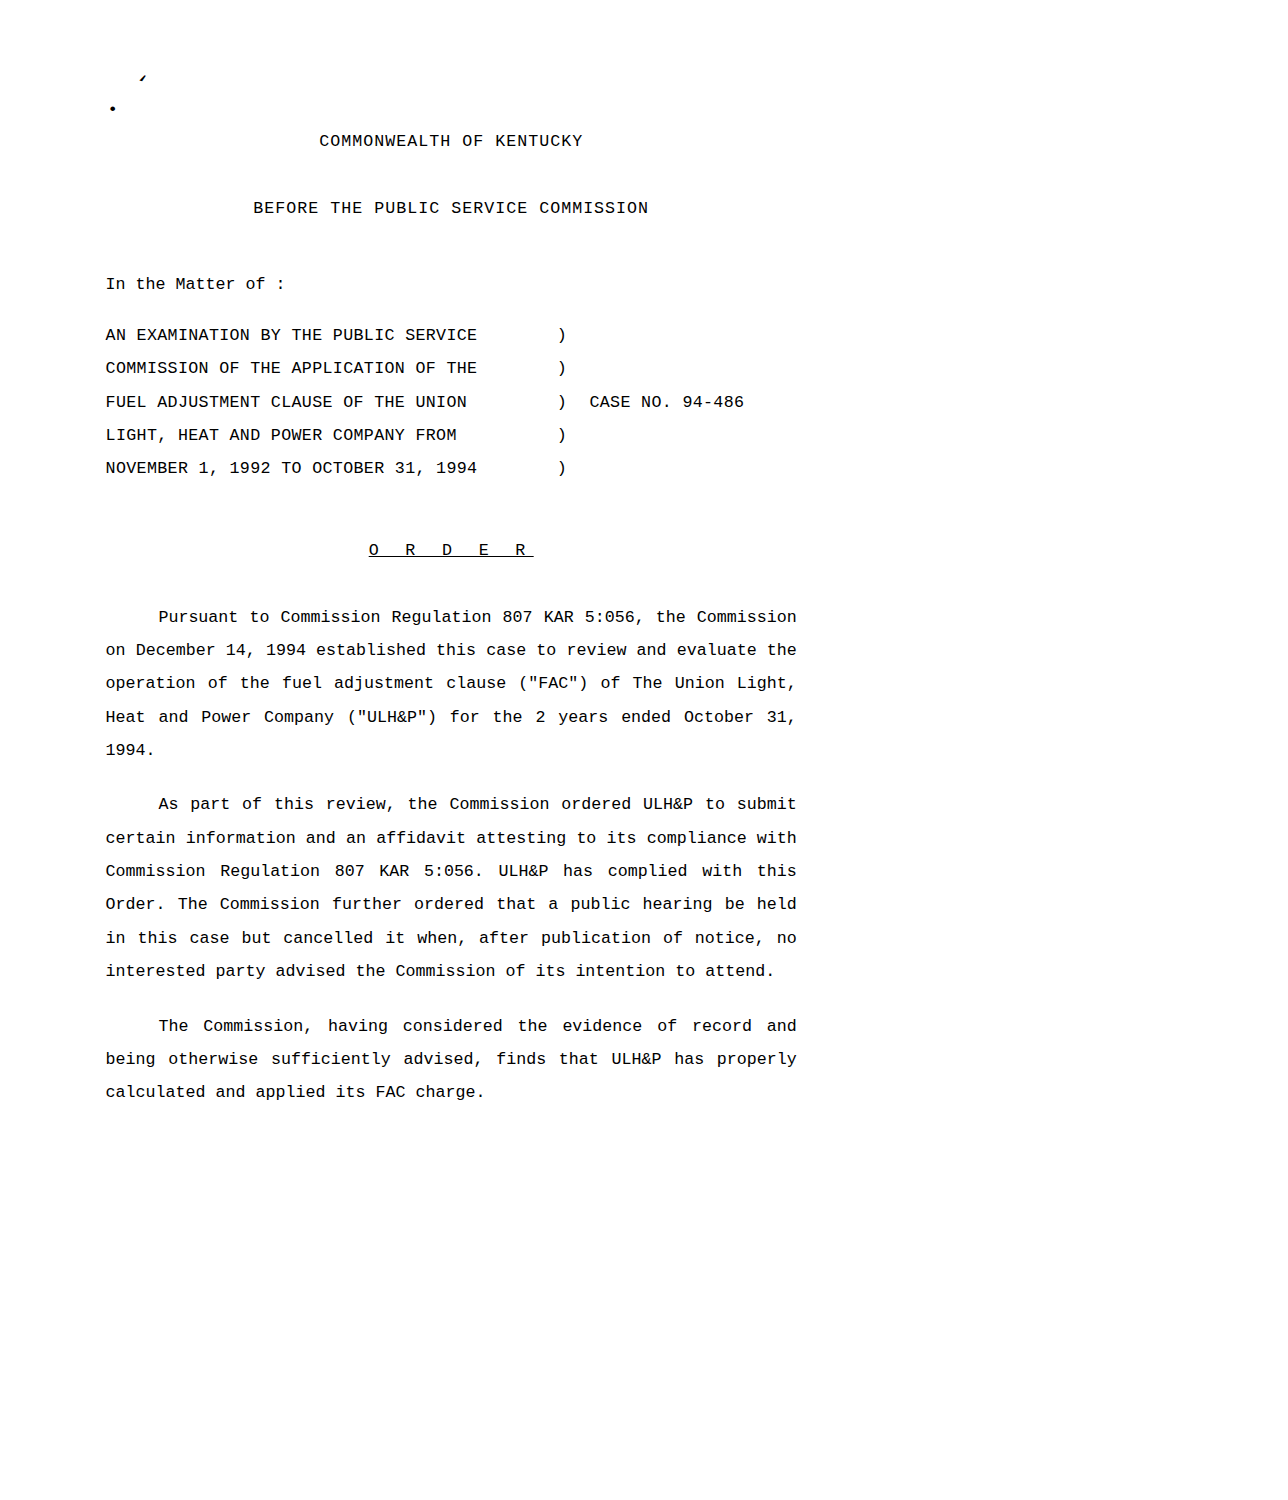‘ •
COMMONWEALTH OF KENTUCKY
BEFORE THE PUBLIC SERVICE COMMISSION
In the Matter of :
| AN EXAMINATION BY THE PUBLIC SERVICE | ) | |
| COMMISSION OF THE APPLICATION OF THE | ) | |
| FUEL ADJUSTMENT CLAUSE OF THE UNION | ) | CASE NO. 94-486 |
| LIGHT, HEAT AND POWER COMPANY FROM | ) | |
| NOVEMBER 1, 1992 TO OCTOBER 31, 1994 | ) | |
O R D E R
Pursuant to Commission Regulation 807 KAR 5:056, the Commission on December 14, 1994 established this case to review and evaluate the operation of the fuel adjustment clause ("FAC") of The Union Light, Heat and Power Company ("ULH&P") for the 2 years ended October 31, 1994.
As part of this review, the Commission ordered ULH&P to submit certain information and an affidavit attesting to its compliance with Commission Regulation 807 KAR 5:056. ULH&P has complied with this Order. The Commission further ordered that a public hearing be held in this case but cancelled it when, after publication of notice, no interested party advised the Commission of its intention to attend.
The Commission, having considered the evidence of record and being otherwise sufficiently advised, finds that ULH&P has properly calculated and applied its FAC charge.